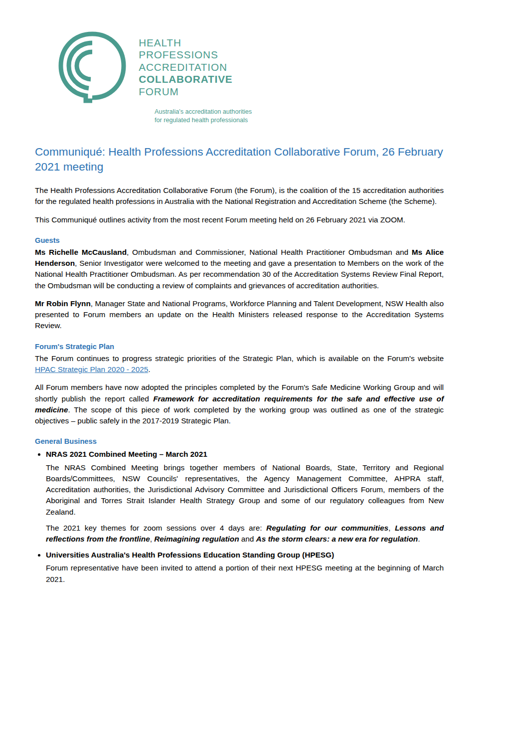HEALTH
PROFESSIONS
ACCREDITATION
COLLABORATIVE
FORUM
Australia's accreditation authorities
for regulated health professionals
Communiqué: Health Professions Accreditation Collaborative Forum, 26 February 2021 meeting
The Health Professions Accreditation Collaborative Forum (the Forum), is the coalition of the 15 accreditation authorities for the regulated health professions in Australia with the National Registration and Accreditation Scheme (the Scheme).
This Communiqué outlines activity from the most recent Forum meeting held on 26 February 2021 via ZOOM.
Guests
Ms Richelle McCausland, Ombudsman and Commissioner, National Health Practitioner Ombudsman and Ms Alice Henderson, Senior Investigator were welcomed to the meeting and gave a presentation to Members on the work of the National Health Practitioner Ombudsman. As per recommendation 30 of the Accreditation Systems Review Final Report, the Ombudsman will be conducting a review of complaints and grievances of accreditation authorities.
Mr Robin Flynn, Manager State and National Programs, Workforce Planning and Talent Development, NSW Health also presented to Forum members an update on the Health Ministers released response to the Accreditation Systems Review.
Forum's Strategic Plan
The Forum continues to progress strategic priorities of the Strategic Plan, which is available on the Forum's website HPAC Strategic Plan 2020 - 2025.
All Forum members have now adopted the principles completed by the Forum's Safe Medicine Working Group and will shortly publish the report called Framework for accreditation requirements for the safe and effective use of medicine. The scope of this piece of work completed by the working group was outlined as one of the strategic objectives – public safely in the 2017-2019 Strategic Plan.
General Business
NRAS 2021 Combined Meeting – March 2021
The NRAS Combined Meeting brings together members of National Boards, State, Territory and Regional Boards/Committees, NSW Councils' representatives, the Agency Management Committee, AHPRA staff, Accreditation authorities, the Jurisdictional Advisory Committee and Jurisdictional Officers Forum, members of the Aboriginal and Torres Strait Islander Health Strategy Group and some of our regulatory colleagues from New Zealand.
The 2021 key themes for zoom sessions over 4 days are: Regulating for our communities, Lessons and reflections from the frontline, Reimagining regulation and As the storm clears: a new era for regulation.
Universities Australia's Health Professions Education Standing Group (HPESG)
Forum representative have been invited to attend a portion of their next HPESG meeting at the beginning of March 2021.